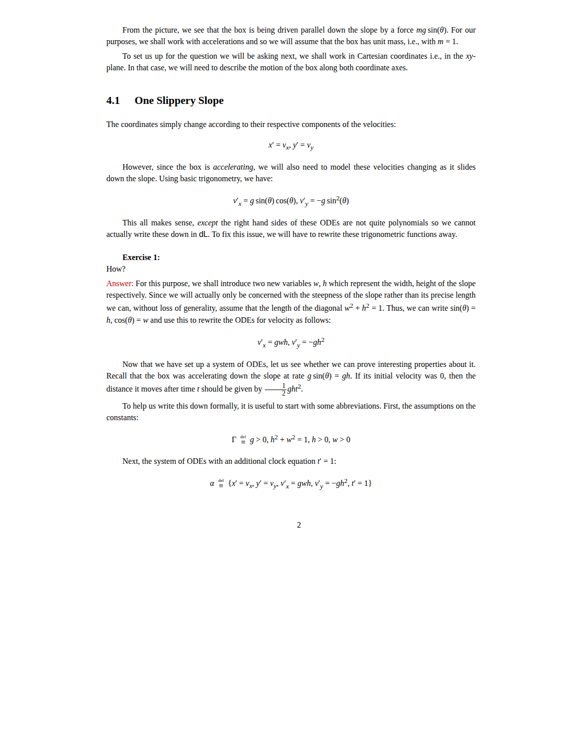From the picture, we see that the box is being driven parallel down the slope by a force mg sin(θ). For our purposes, we shall work with accelerations and so we will assume that the box has unit mass, i.e., with m = 1.
To set us up for the question we will be asking next, we shall work in Cartesian coordinates i.e., in the xy-plane. In that case, we will need to describe the motion of the box along both coordinate axes.
4.1 One Slippery Slope
The coordinates simply change according to their respective components of the velocities:
x′ = vx, y′ = vy
However, since the box is accelerating, we will also need to model these velocities changing as it slides down the slope. Using basic trigonometry, we have:
v′x = g sin(θ) cos(θ), v′y = −g sin2(θ)
This all makes sense, except the right hand sides of these ODEs are not quite polynomials so we cannot actually write these down in dL. To fix this issue, we will have to rewrite these trigonometric functions away.
Exercise 1:
How?
Answer: For this purpose, we shall introduce two new variables w, h which represent the width, height of the slope respectively. Since we will actually only be concerned with the steepness of the slope rather than its precise length we can, without loss of generality, assume that the length of the diagonal w2 + h2 = 1. Thus, we can write sin(θ) = h, cos(θ) = w and use this to rewrite the ODEs for velocity as follows:
v′x = gwh, v′y = −gh2
Now that we have set up a system of ODEs, let us see whether we can prove interesting properties about it. Recall that the box was accelerating down the slope at rate g sin(θ) = gh. If its initial velocity was 0, then the distance it moves after time t should be given by 12 ght2.
To help us write this down formally, it is useful to start with some abbreviations. First, the assumptions on the constants:
Γ def≡ g > 0, h2 + w2 = 1, h > 0, w > 0
Next, the system of ODEs with an additional clock equation t′ = 1:
α def≡ {x′ = vx, y′ = vy, v′x = gwh, v′y = −gh2, t′ = 1}
2